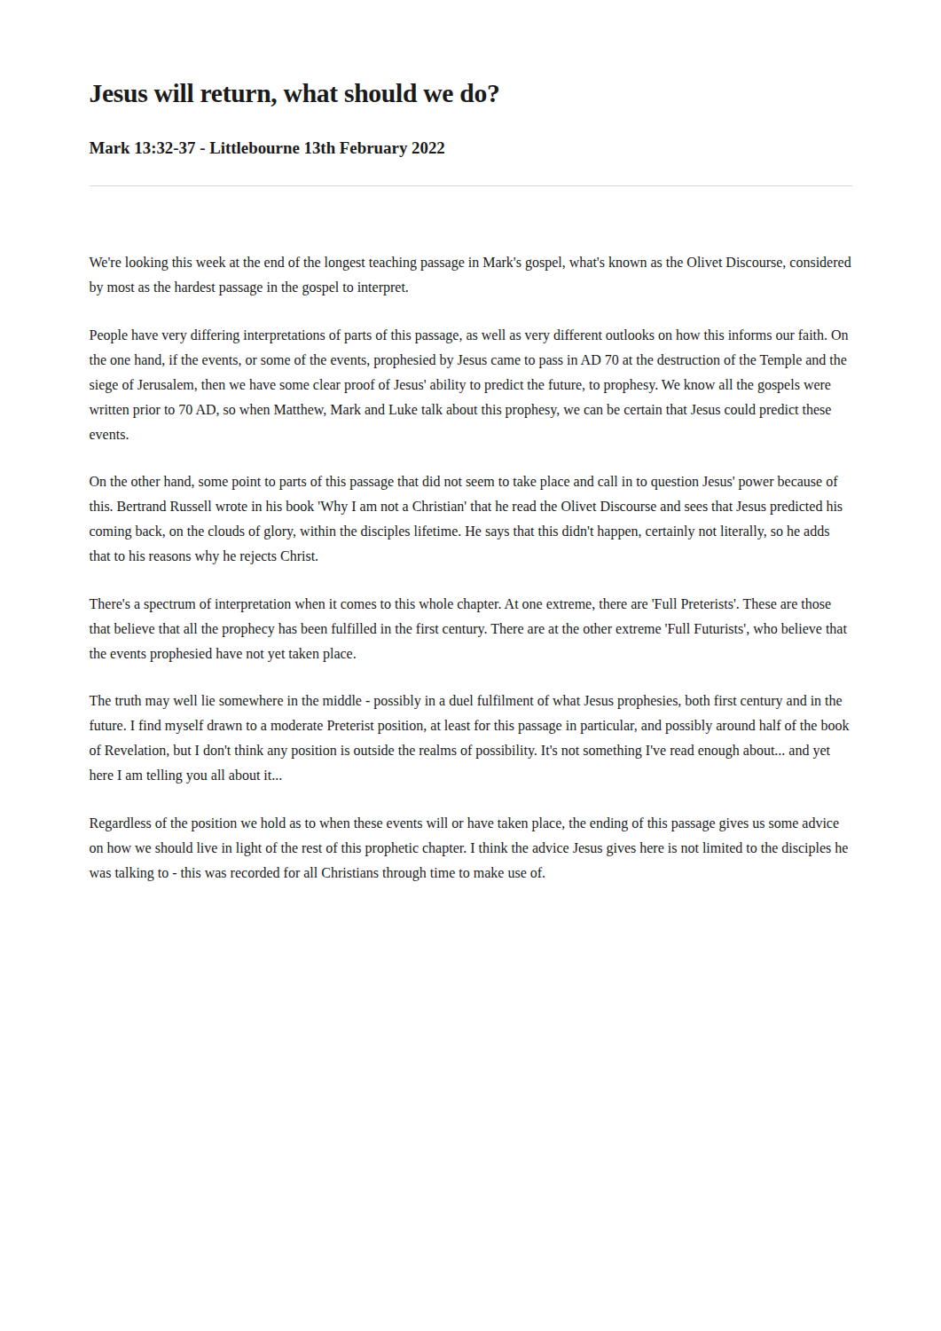Jesus will return, what should we do?
Mark 13:32-37 - Littlebourne 13th February 2022
We're looking this week at the end of the longest teaching passage in Mark's gospel, what's known as the Olivet Discourse, considered by most as the hardest passage in the gospel to interpret.
People have very differing interpretations of parts of this passage, as well as very different outlooks on how this informs our faith. On the one hand, if the events, or some of the events, prophesied by Jesus came to pass in AD 70 at the destruction of the Temple and the siege of Jerusalem, then we have some clear proof of Jesus' ability to predict the future, to prophesy. We know all the gospels were written prior to 70 AD, so when Matthew, Mark and Luke talk about this prophesy, we can be certain that Jesus could predict these events.
On the other hand, some point to parts of this passage that did not seem to take place and call in to question Jesus' power because of this. Bertrand Russell wrote in his book 'Why I am not a Christian' that he read the Olivet Discourse and sees that Jesus predicted his coming back, on the clouds of glory, within the disciples lifetime. He says that this didn't happen, certainly not literally, so he adds that to his reasons why he rejects Christ.
There's a spectrum of interpretation when it comes to this whole chapter. At one extreme, there are 'Full Preterists'. These are those that believe that all the prophecy has been fulfilled in the first century. There are at the other extreme 'Full Futurists', who believe that the events prophesied have not yet taken place.
The truth may well lie somewhere in the middle - possibly in a duel fulfilment of what Jesus prophesies, both first century and in the future. I find myself drawn to a moderate Preterist position, at least for this passage in particular, and possibly around half of the book of Revelation, but I don't think any position is outside the realms of possibility. It's not something I've read enough about... and yet here I am telling you all about it...
Regardless of the position we hold as to when these events will or have taken place, the ending of this passage gives us some advice on how we should live in light of the rest of this prophetic chapter. I think the advice Jesus gives here is not limited to the disciples he was talking to - this was recorded for all Christians through time to make use of.